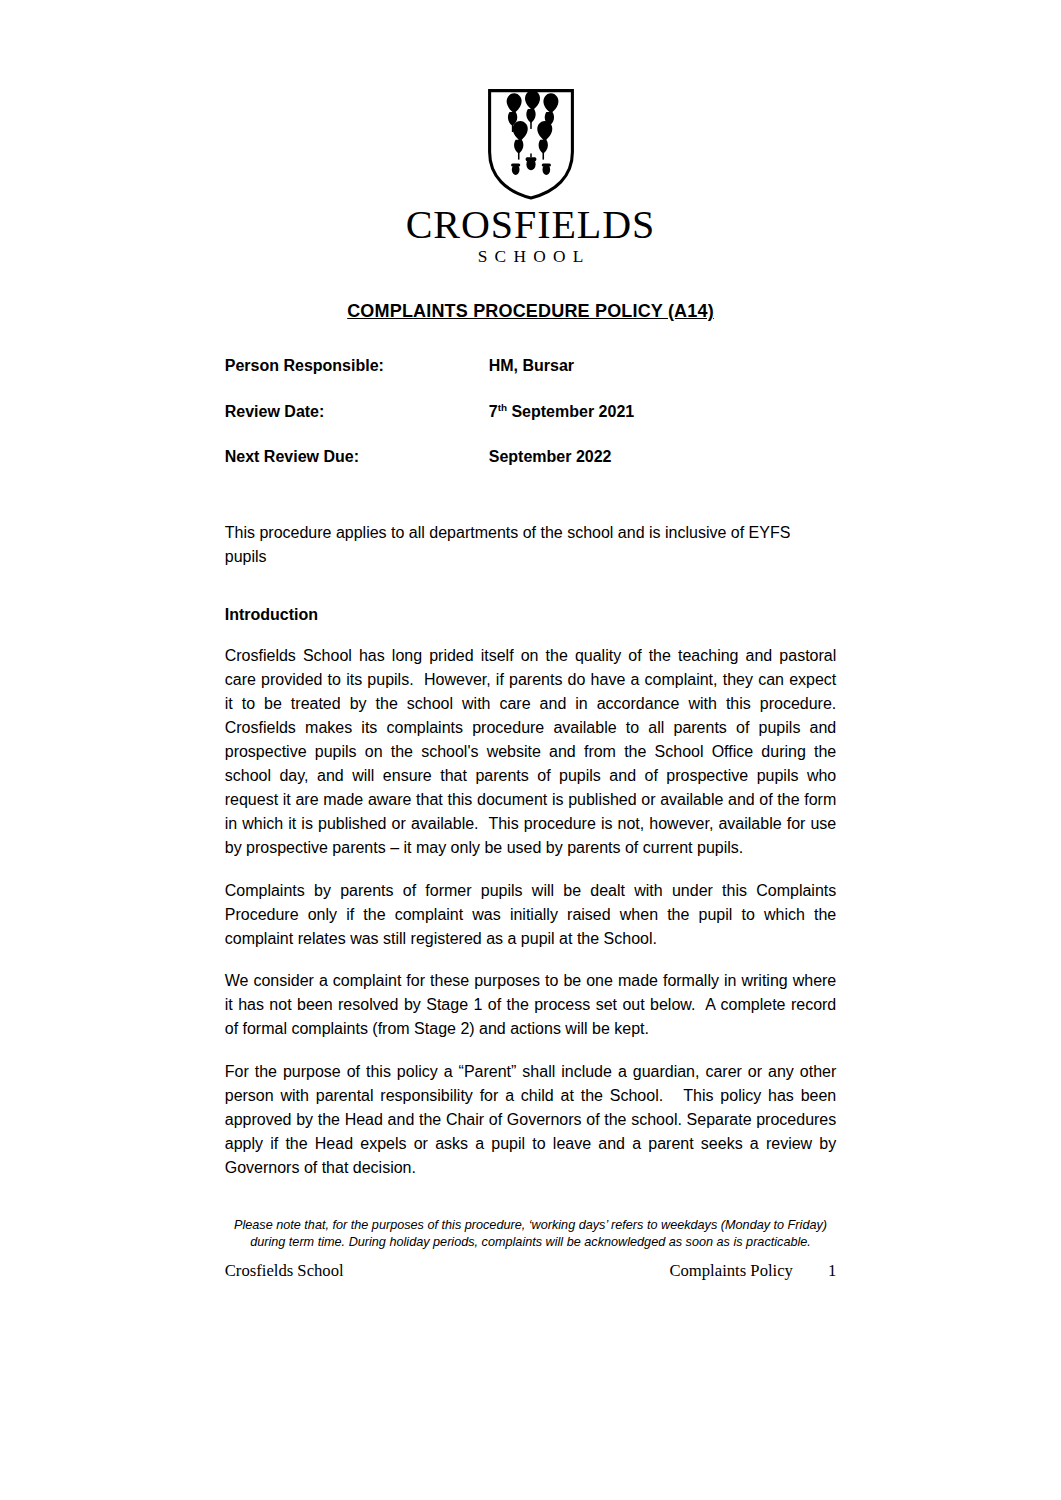CROSFIELDS SCHOOL
COMPLAINTS PROCEDURE POLICY (A14)
Person Responsible:
HM, Bursar
Review Date:
7th September 2021
Next Review Due:
September 2022
This procedure applies to all departments of the school and is inclusive of EYFS pupils
Introduction
Crosfields School has long prided itself on the quality of the teaching and pastoral care provided to its pupils. However, if parents do have a complaint, they can expect it to be treated by the school with care and in accordance with this procedure. Crosfields makes its complaints procedure available to all parents of pupils and prospective pupils on the school's website and from the School Office during the school day, and will ensure that parents of pupils and of prospective pupils who request it are made aware that this document is published or available and of the form in which it is published or available. This procedure is not, however, available for use by prospective parents – it may only be used by parents of current pupils.
Complaints by parents of former pupils will be dealt with under this Complaints Procedure only if the complaint was initially raised when the pupil to which the complaint relates was still registered as a pupil at the School.
We consider a complaint for these purposes to be one made formally in writing where it has not been resolved by Stage 1 of the process set out below. A complete record of formal complaints (from Stage 2) and actions will be kept.
For the purpose of this policy a “Parent” shall include a guardian, carer or any other person with parental responsibility for a child at the School. This policy has been approved by the Head and the Chair of Governors of the school. Separate procedures apply if the Head expels or asks a pupil to leave and a parent seeks a review by Governors of that decision.
Please note that, for the purposes of this procedure, ‘working days’ refers to weekdays (Monday to Friday) during term time. During holiday periods, complaints will be acknowledged as soon as is practicable.
Crosfields School Complaints Policy1